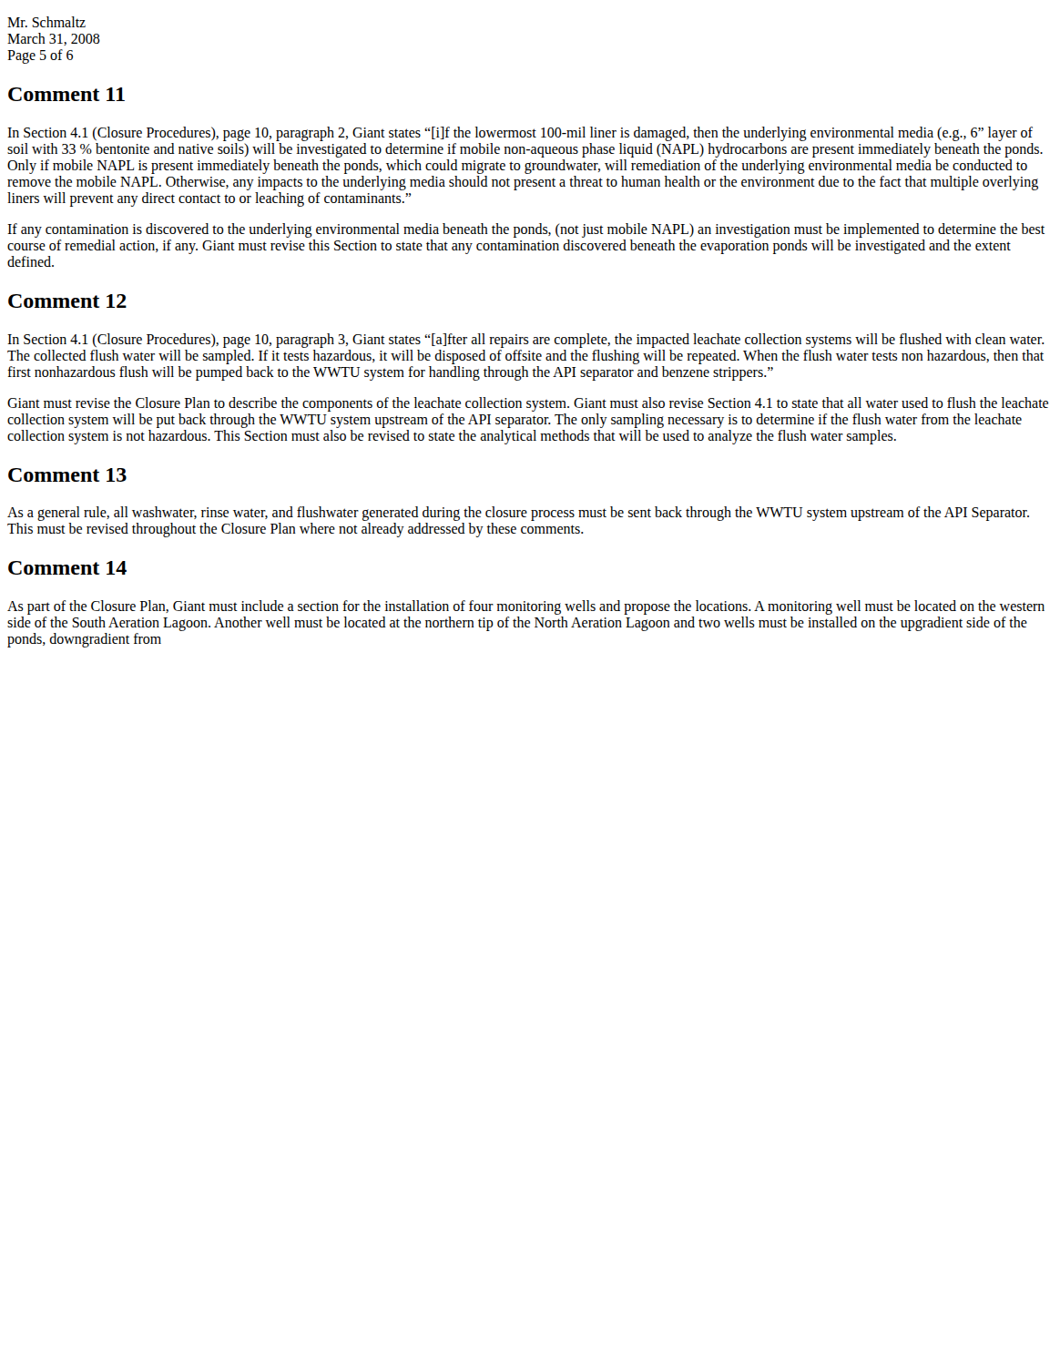Mr. Schmaltz
March 31, 2008
Page 5 of 6
Comment 11
In Section 4.1 (Closure Procedures), page 10, paragraph 2, Giant states “[i]f the lowermost 100-mil liner is damaged, then the underlying environmental media (e.g., 6” layer of soil with 33 % bentonite and native soils) will be investigated to determine if mobile non-aqueous phase liquid (NAPL) hydrocarbons are present immediately beneath the ponds. Only if mobile NAPL is present immediately beneath the ponds, which could migrate to groundwater, will remediation of the underlying environmental media be conducted to remove the mobile NAPL. Otherwise, any impacts to the underlying media should not present a threat to human health or the environment due to the fact that multiple overlying liners will prevent any direct contact to or leaching of contaminants.”
If any contamination is discovered to the underlying environmental media beneath the ponds, (not just mobile NAPL) an investigation must be implemented to determine the best course of remedial action, if any. Giant must revise this Section to state that any contamination discovered beneath the evaporation ponds will be investigated and the extent defined.
Comment 12
In Section 4.1 (Closure Procedures), page 10, paragraph 3, Giant states “[a]fter all repairs are complete, the impacted leachate collection systems will be flushed with clean water. The collected flush water will be sampled. If it tests hazardous, it will be disposed of offsite and the flushing will be repeated. When the flush water tests non hazardous, then that first nonhazardous flush will be pumped back to the WWTU system for handling through the API separator and benzene strippers.”
Giant must revise the Closure Plan to describe the components of the leachate collection system. Giant must also revise Section 4.1 to state that all water used to flush the leachate collection system will be put back through the WWTU system upstream of the API separator. The only sampling necessary is to determine if the flush water from the leachate collection system is not hazardous. This Section must also be revised to state the analytical methods that will be used to analyze the flush water samples.
Comment 13
As a general rule, all washwater, rinse water, and flushwater generated during the closure process must be sent back through the WWTU system upstream of the API Separator. This must be revised throughout the Closure Plan where not already addressed by these comments.
Comment 14
As part of the Closure Plan, Giant must include a section for the installation of four monitoring wells and propose the locations. A monitoring well must be located on the western side of the South Aeration Lagoon. Another well must be located at the northern tip of the North Aeration Lagoon and two wells must be installed on the upgradient side of the ponds, downgradient from